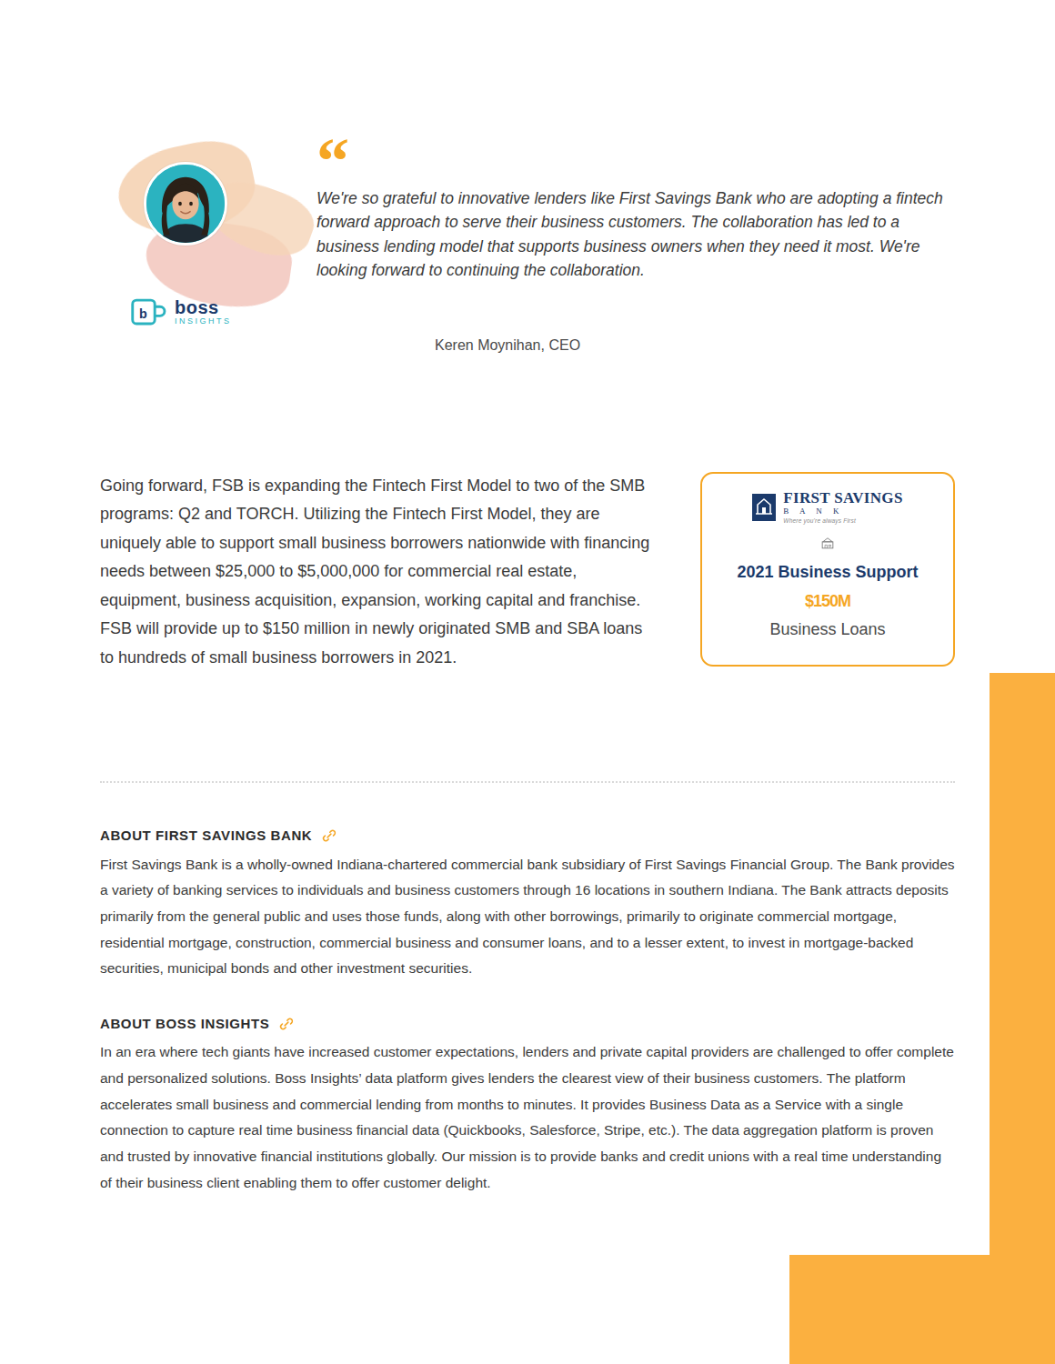b boss INSIGHTS
“
We're so grateful to innovative lenders like First Savings Bank who are adopting a fintech forward approach to serve their business customers. The collaboration has led to a business lending model that supports business owners when they need it most. We're looking forward to continuing the collaboration.
Keren Moynihan, CEO
Going forward, FSB is expanding the Fintech First Model to two of the SMB programs: Q2 and TORCH. Utilizing the Fintech First Model, they are uniquely able to support small business borrowers nationwide with financing needs between $25,000 to $5,000,000 for commercial real estate, equipment, business acquisition, expansion, working capital and franchise. FSB will provide up to $150 million in newly originated SMB and SBA loans to hundreds of small business borrowers in 2021.
FIRST SAVINGS B A N K Where you're always First
2021 Business Support
$150M
Business Loans
About First Savings Bank
First Savings Bank is a wholly-owned Indiana-chartered commercial bank subsidiary of First Savings Financial Group. The Bank provides a variety of banking services to individuals and business customers through 16 locations in southern Indiana. The Bank attracts deposits primarily from the general public and uses those funds, along with other borrowings, primarily to originate commercial mortgage, residential mortgage, construction, commercial business and consumer loans, and to a lesser extent, to invest in mortgage-backed securities, municipal bonds and other investment securities.
About Boss Insights
In an era where tech giants have increased customer expectations, lenders and private capital providers are challenged to offer complete and personalized solutions. Boss Insights’ data platform gives lenders the clearest view of their business customers. The platform accelerates small business and commercial lending from months to minutes. It provides Business Data as a Service with a single connection to capture real time business financial data (Quickbooks, Salesforce, Stripe, etc.). The data aggregation platform is proven and trusted by innovative financial institutions globally. Our mission is to provide banks and credit unions with a real time understanding of their business client enabling them to offer customer delight.